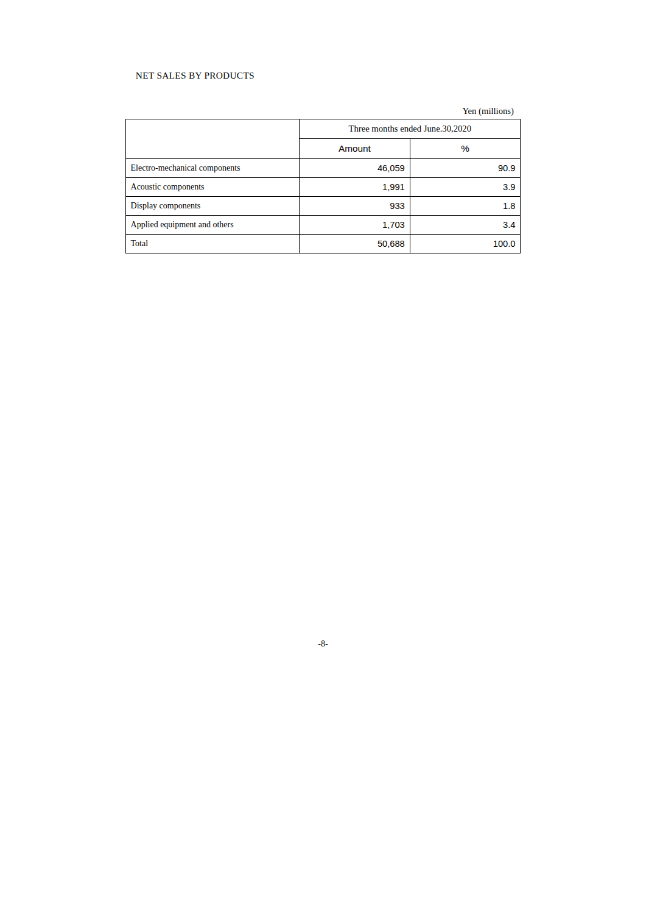NET SALES BY PRODUCTS
Yen (millions)
| | Three months ended June.30,2020 |
| --- | --- |
| | Amount | % |
| Electro-mechanical components | 46,059 | 90.9 |
| Acoustic components | 1,991 | 3.9 |
| Display components | 933 | 1.8 |
| Applied equipment and others | 1,703 | 3.4 |
| Total | 50,688 | 100.0 |
-8-